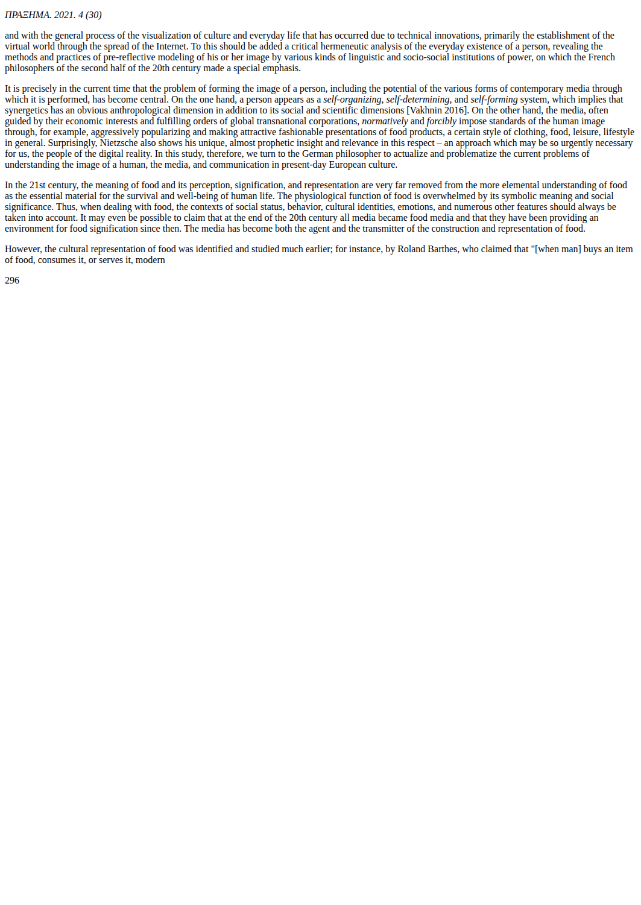ΠΡΑΞΗΜΑ. 2021. 4 (30)
and with the general process of the visualization of culture and everyday life that has occurred due to technical innovations, primarily the establishment of the virtual world through the spread of the Internet. To this should be added a critical hermeneutic analysis of the everyday existence of a person, revealing the methods and practices of pre-reflective modeling of his or her image by various kinds of linguistic and socio-social institutions of power, on which the French philosophers of the second half of the 20th century made a special emphasis.
It is precisely in the current time that the problem of forming the image of a person, including the potential of the various forms of contemporary media through which it is performed, has become central. On the one hand, a person appears as a self-organizing, self-determining, and self-forming system, which implies that synergetics has an obvious anthropological dimension in addition to its social and scientific dimensions [Vakhnin 2016]. On the other hand, the media, often guided by their economic interests and fulfilling orders of global transnational corporations, normatively and forcibly impose standards of the human image through, for example, aggressively popularizing and making attractive fashionable presentations of food products, a certain style of clothing, food, leisure, lifestyle in general. Surprisingly, Nietzsche also shows his unique, almost prophetic insight and relevance in this respect – an approach which may be so urgently necessary for us, the people of the digital reality. In this study, therefore, we turn to the German philosopher to actualize and problematize the current problems of understanding the image of a human, the media, and communication in present-day European culture.
In the 21st century, the meaning of food and its perception, signification, and representation are very far removed from the more elemental understanding of food as the essential material for the survival and well-being of human life. The physiological function of food is overwhelmed by its symbolic meaning and social significance. Thus, when dealing with food, the contexts of social status, behavior, cultural identities, emotions, and numerous other features should always be taken into account. It may even be possible to claim that at the end of the 20th century all media became food media and that they have been providing an environment for food signification since then. The media has become both the agent and the transmitter of the construction and representation of food.
However, the cultural representation of food was identified and studied much earlier; for instance, by Roland Barthes, who claimed that "[when man] buys an item of food, consumes it, or serves it, modern
296